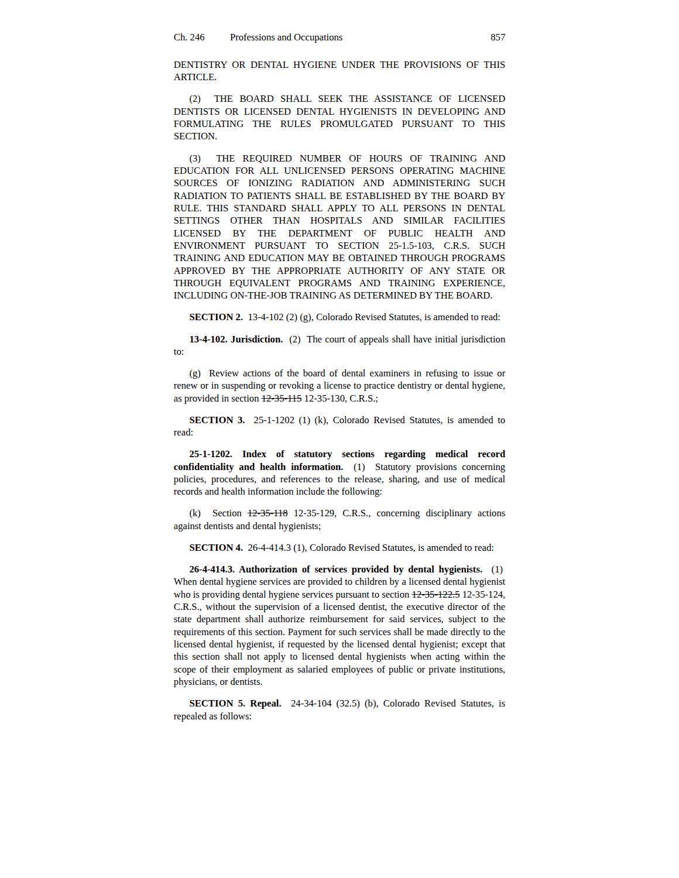Ch. 246 Professions and Occupations 857
DENTISTRY OR DENTAL HYGIENE UNDER THE PROVISIONS OF THIS ARTICLE.
(2) THE BOARD SHALL SEEK THE ASSISTANCE OF LICENSED DENTISTS OR LICENSED DENTAL HYGIENISTS IN DEVELOPING AND FORMULATING THE RULES PROMULGATED PURSUANT TO THIS SECTION.
(3) THE REQUIRED NUMBER OF HOURS OF TRAINING AND EDUCATION FOR ALL UNLICENSED PERSONS OPERATING MACHINE SOURCES OF IONIZING RADIATION AND ADMINISTERING SUCH RADIATION TO PATIENTS SHALL BE ESTABLISHED BY THE BOARD BY RULE. THIS STANDARD SHALL APPLY TO ALL PERSONS IN DENTAL SETTINGS OTHER THAN HOSPITALS AND SIMILAR FACILITIES LICENSED BY THE DEPARTMENT OF PUBLIC HEALTH AND ENVIRONMENT PURSUANT TO SECTION 25-1.5-103, C.R.S. SUCH TRAINING AND EDUCATION MAY BE OBTAINED THROUGH PROGRAMS APPROVED BY THE APPROPRIATE AUTHORITY OF ANY STATE OR THROUGH EQUIVALENT PROGRAMS AND TRAINING EXPERIENCE, INCLUDING ON-THE-JOB TRAINING AS DETERMINED BY THE BOARD.
SECTION 2. 13-4-102 (2) (g), Colorado Revised Statutes, is amended to read:
13-4-102. Jurisdiction. (2) The court of appeals shall have initial jurisdiction to:
(g) Review actions of the board of dental examiners in refusing to issue or renew or in suspending or revoking a license to practice dentistry or dental hygiene, as provided in section 12-35-115 12-35-130, C.R.S.;
SECTION 3. 25-1-1202 (1) (k), Colorado Revised Statutes, is amended to read:
25-1-1202. Index of statutory sections regarding medical record confidentiality and health information. (1) Statutory provisions concerning policies, procedures, and references to the release, sharing, and use of medical records and health information include the following:
(k) Section 12-35-118 12-35-129, C.R.S., concerning disciplinary actions against dentists and dental hygienists;
SECTION 4. 26-4-414.3 (1), Colorado Revised Statutes, is amended to read:
26-4-414.3. Authorization of services provided by dental hygienists. (1) When dental hygiene services are provided to children by a licensed dental hygienist who is providing dental hygiene services pursuant to section 12-35-122.5 12-35-124, C.R.S., without the supervision of a licensed dentist, the executive director of the state department shall authorize reimbursement for said services, subject to the requirements of this section. Payment for such services shall be made directly to the licensed dental hygienist, if requested by the licensed dental hygienist; except that this section shall not apply to licensed dental hygienists when acting within the scope of their employment as salaried employees of public or private institutions, physicians, or dentists.
SECTION 5. Repeal. 24-34-104 (32.5) (b), Colorado Revised Statutes, is repealed as follows: